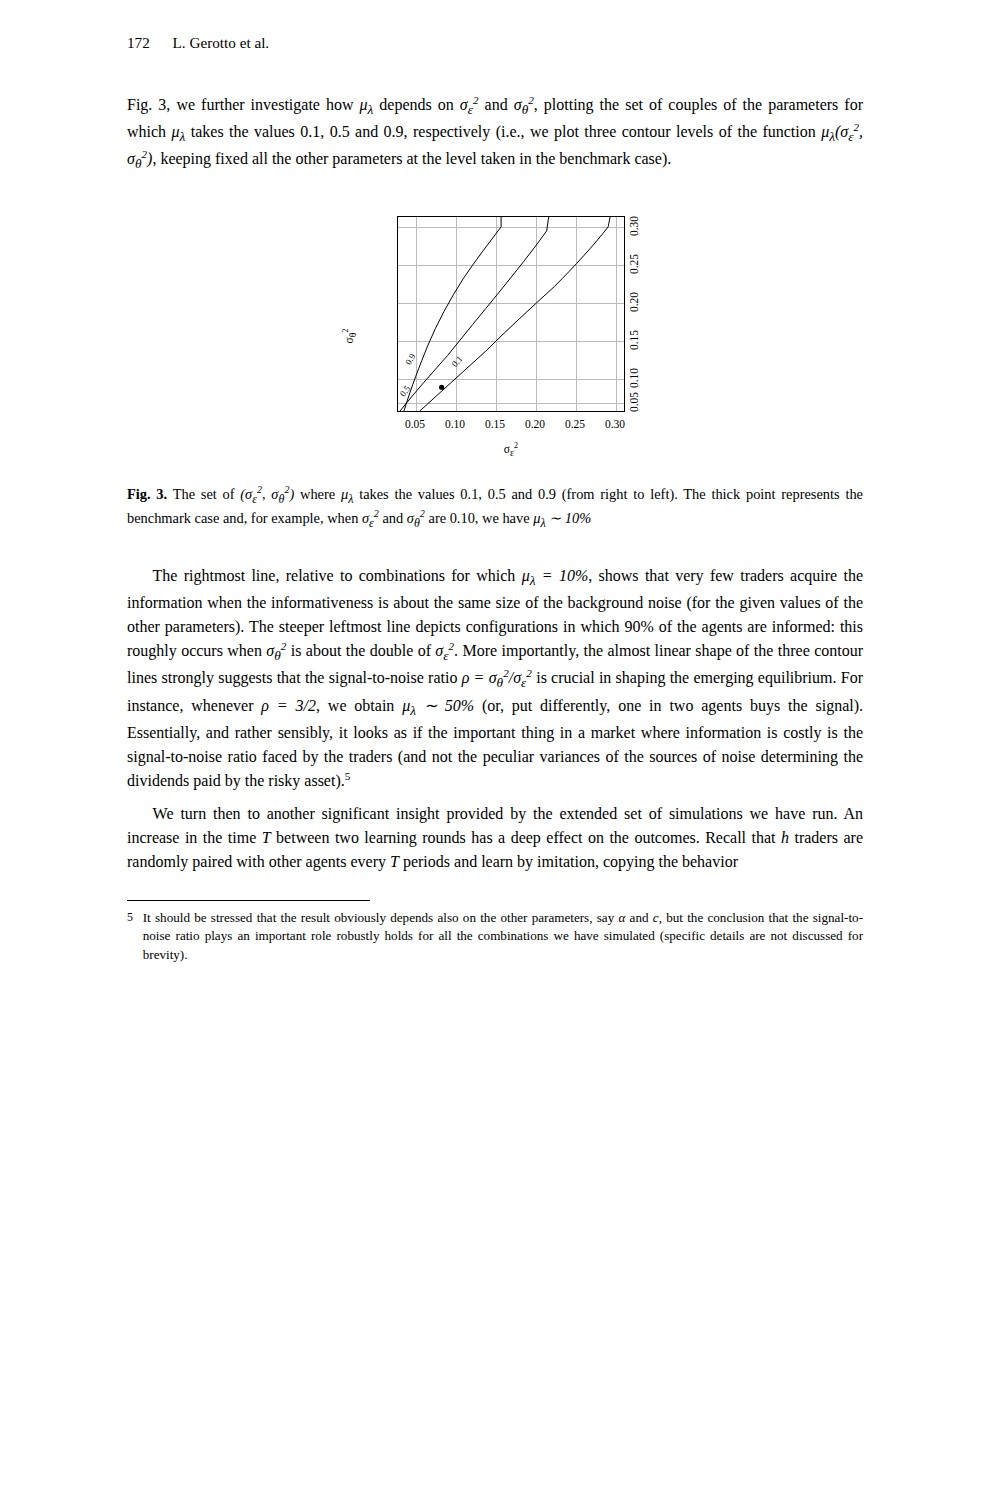172 L. Gerotto et al.
Fig. 3, we further investigate how μλ depends on σε2 and σθ2, plotting the set of couples of the parameters for which μλ takes the values 0.1, 0.5 and 0.9, respectively (i.e., we plot three contour levels of the function μλ(σε2, σθ2), keeping fixed all the other parameters at the level taken in the benchmark case).
σθ2
0.30
0.25
0.20
0.15
0.10
0.05
0.9 0.5 0.1
0.05
0.10
0.15
0.20
0.25
0.30
σε2
Fig. 3. The set of (σε2, σθ2) where μλ takes the values 0.1, 0.5 and 0.9 (from right to left). The thick point represents the benchmark case and, for example, when σε2 and σθ2 are 0.10, we have μλ ∼ 10%
The rightmost line, relative to combinations for which μλ = 10%, shows that very few traders acquire the information when the informativeness is about the same size of the background noise (for the given values of the other parameters). The steeper leftmost line depicts configurations in which 90% of the agents are informed: this roughly occurs when σθ2 is about the double of σε2. More importantly, the almost linear shape of the three contour lines strongly suggests that the signal-to-noise ratio ρ = σθ2/σε2 is crucial in shaping the emerging equilibrium. For instance, whenever ρ = 3/2, we obtain μλ ∼ 50% (or, put differently, one in two agents buys the signal). Essentially, and rather sensibly, it looks as if the important thing in a market where information is costly is the signal-to-noise ratio faced by the traders (and not the peculiar variances of the sources of noise determining the dividends paid by the risky asset).5
We turn then to another significant insight provided by the extended set of simulations we have run. An increase in the time T between two learning rounds has a deep effect on the outcomes. Recall that h traders are randomly paired with other agents every T periods and learn by imitation, copying the behavior
5 It should be stressed that the result obviously depends also on the other parameters, say α and c, but the conclusion that the signal-to-noise ratio plays an important role robustly holds for all the combinations we have simulated (specific details are not discussed for brevity).